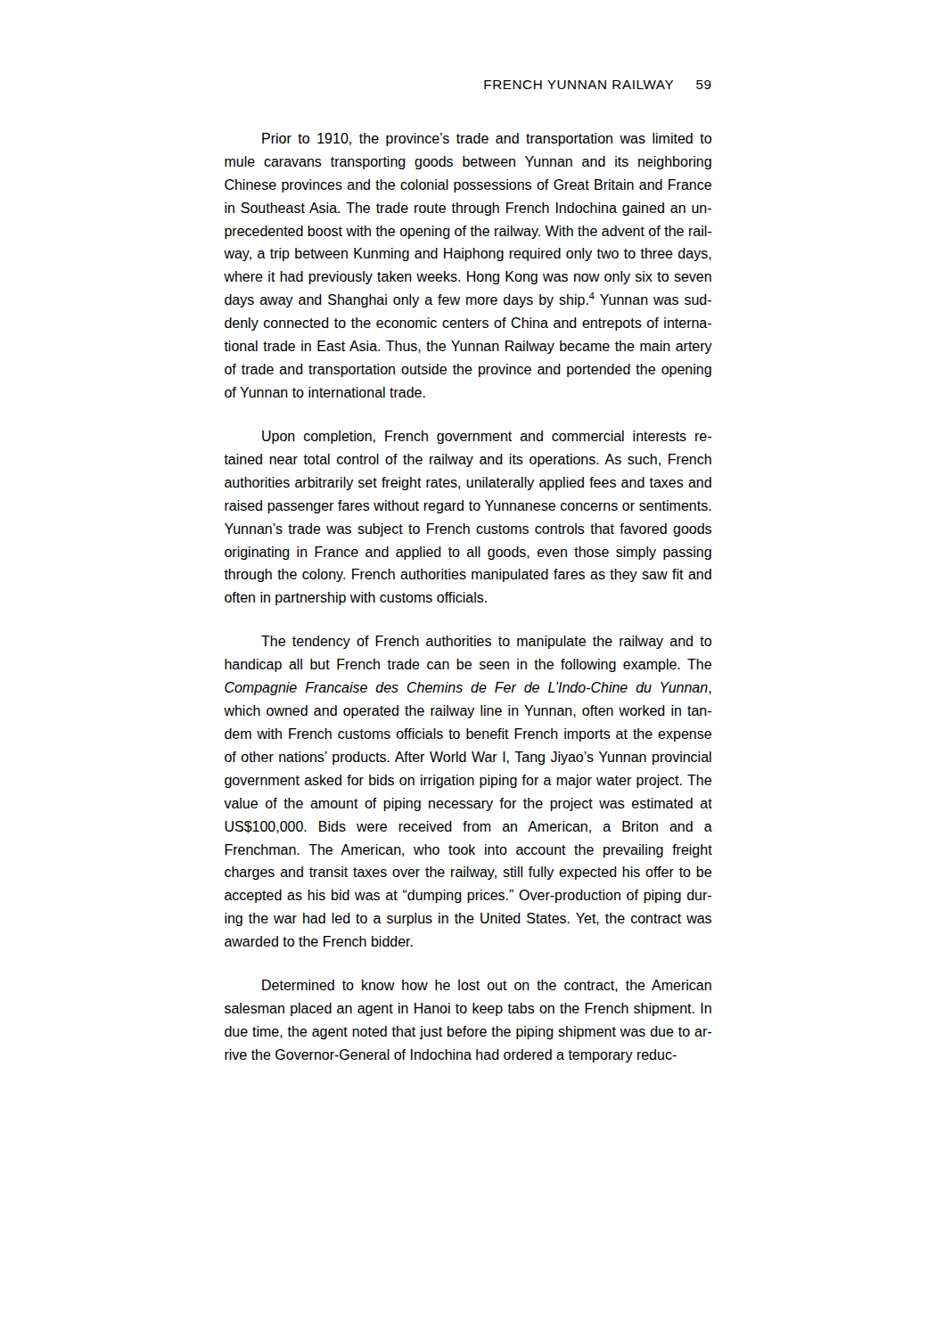FRENCH YUNNAN RAILWAY59
Prior to 1910, the province’s trade and transportation was limited to mule caravans transporting goods between Yunnan and its neighboring Chinese provinces and the colonial possessions of Great Britain and France in Southeast Asia. The trade route through French Indochina gained an unprecedented boost with the opening of the railway. With the advent of the railway, a trip between Kunming and Haiphong required only two to three days, where it had previously taken weeks. Hong Kong was now only six to seven days away and Shanghai only a few more days by ship.4 Yunnan was suddenly connected to the economic centers of China and entrepots of international trade in East Asia. Thus, the Yunnan Railway became the main artery of trade and transportation outside the province and portended the opening of Yunnan to international trade.
Upon completion, French government and commercial interests retained near total control of the railway and its operations. As such, French authorities arbitrarily set freight rates, unilaterally applied fees and taxes and raised passenger fares without regard to Yunnanese concerns or sentiments. Yunnan’s trade was subject to French customs controls that favored goods originating in France and applied to all goods, even those simply passing through the colony. French authorities manipulated fares as they saw fit and often in partnership with customs officials.
The tendency of French authorities to manipulate the railway and to handicap all but French trade can be seen in the following example. The Compagnie Francaise des Chemins de Fer de L’Indo-Chine du Yunnan, which owned and operated the railway line in Yunnan, often worked in tandem with French customs officials to benefit French imports at the expense of other nations’ products. After World War I, Tang Jiyao’s Yunnan provincial government asked for bids on irrigation piping for a major water project. The value of the amount of piping necessary for the project was estimated at US$100,000. Bids were received from an American, a Briton and a Frenchman. The American, who took into account the prevailing freight charges and transit taxes over the railway, still fully expected his offer to be accepted as his bid was at “dumping prices.” Over-production of piping during the war had led to a surplus in the United States. Yet, the contract was awarded to the French bidder.
Determined to know how he lost out on the contract, the American salesman placed an agent in Hanoi to keep tabs on the French shipment. In due time, the agent noted that just before the piping shipment was due to arrive the Governor-General of Indochina had ordered a temporary reduc-